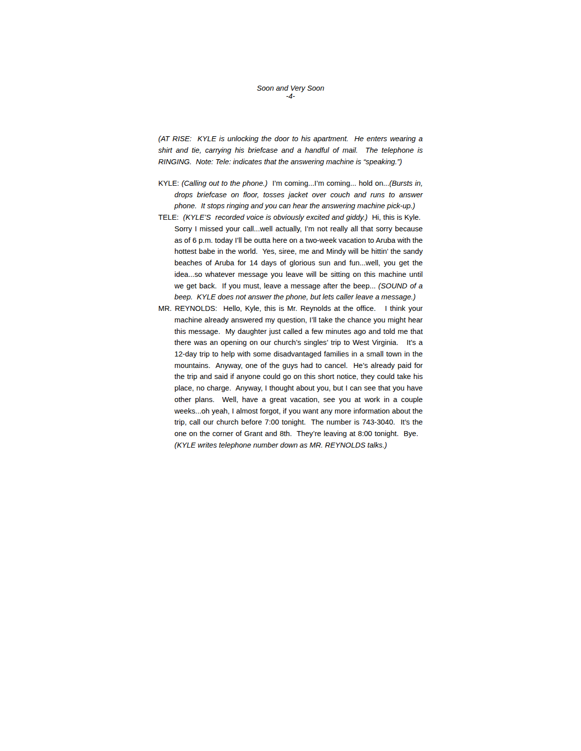Soon and Very Soon
-4-
(AT RISE: KYLE is unlocking the door to his apartment. He enters wearing a shirt and tie, carrying his briefcase and a handful of mail. The telephone is RINGING. Note: Tele: indicates that the answering machine is “speaking.”)
KYLE: (Calling out to the phone.) I’m coming...I’m coming... hold on...(Bursts in, drops briefcase on floor, tosses jacket over couch and runs to answer phone. It stops ringing and you can hear the answering machine pick-up.)
TELE: (KYLE’S recorded voice is obviously excited and giddy.) Hi, this is Kyle. Sorry I missed your call...well actually, I’m not really all that sorry because as of 6 p.m. today I’ll be outta here on a two-week vacation to Aruba with the hottest babe in the world. Yes, siree, me and Mindy will be hittin’ the sandy beaches of Aruba for 14 days of glorious sun and fun...well, you get the idea...so whatever message you leave will be sitting on this machine until we get back. If you must, leave a message after the beep... (SOUND of a beep. KYLE does not answer the phone, but lets caller leave a message.)
MR. REYNOLDS: Hello, Kyle, this is Mr. Reynolds at the office. I think your machine already answered my question, I’ll take the chance you might hear this message. My daughter just called a few minutes ago and told me that there was an opening on our church’s singles’ trip to West Virginia. It’s a 12-day trip to help with some disadvantaged families in a small town in the mountains. Anyway, one of the guys had to cancel. He’s already paid for the trip and said if anyone could go on this short notice, they could take his place, no charge. Anyway, I thought about you, but I can see that you have other plans. Well, have a great vacation, see you at work in a couple weeks...oh yeah, I almost forgot, if you want any more information about the trip, call our church before 7:00 tonight. The number is 743-3040. It’s the one on the corner of Grant and 8th. They’re leaving at 8:00 tonight. Bye. (KYLE writes telephone number down as MR. REYNOLDS talks.)